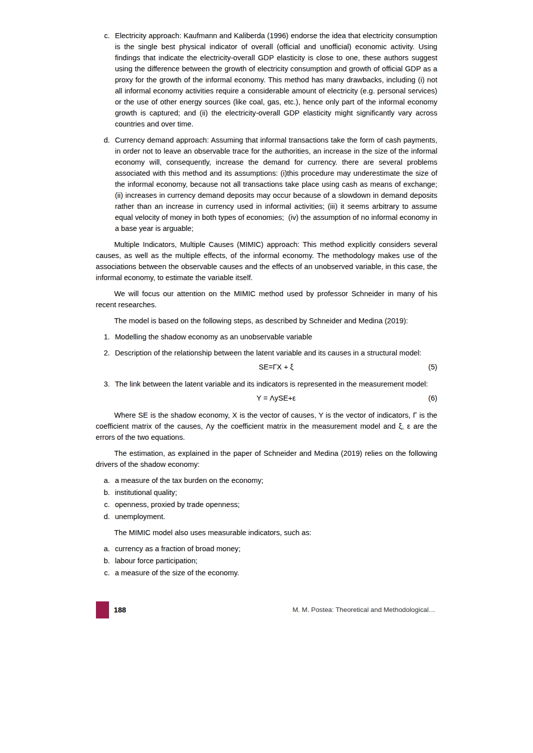Electricity approach: Kaufmann and Kaliberda (1996) endorse the idea that electricity consumption is the single best physical indicator of overall (official and unofficial) economic activity. Using findings that indicate the electricity-overall GDP elasticity is close to one, these authors suggest using the difference between the growth of electricity consumption and growth of official GDP as a proxy for the growth of the informal economy. This method has many drawbacks, including (i) not all informal economy activities require a considerable amount of electricity (e.g. personal services) or the use of other energy sources (like coal, gas, etc.), hence only part of the informal economy growth is captured; and (ii) the electricity-overall GDP elasticity might significantly vary across countries and over time.
Currency demand approach: Assuming that informal transactions take the form of cash payments, in order not to leave an observable trace for the authorities, an increase in the size of the informal economy will, consequently, increase the demand for currency. there are several problems associated with this method and its assumptions: (i)this procedure may underestimate the size of the informal economy, because not all transactions take place using cash as means of exchange; (ii) increases in currency demand deposits may occur because of a slowdown in demand deposits rather than an increase in currency used in informal activities; (iii) it seems arbitrary to assume equal velocity of money in both types of economies; (iv) the assumption of no informal economy in a base year is arguable;
Multiple Indicators, Multiple Causes (MIMIC) approach: This method explicitly considers several causes, as well as the multiple effects, of the informal economy. The methodology makes use of the associations between the observable causes and the effects of an unobserved variable, in this case, the informal economy, to estimate the variable itself.
We will focus our attention on the MIMIC method used by professor Schneider in many of his recent researches.
The model is based on the following steps, as described by Schneider and Medina (2019):
Modelling the shadow economy as an unobservable variable
Description of the relationship between the latent variable and its causes in a structural model:
SE=ΓX + ξ (5)
The link between the latent variable and its indicators is represented in the measurement model:
Y = ΛySE+ε (6)
Where SE is the shadow economy, X is the vector of causes, Y is the vector of indicators, Γ is the coefficient matrix of the causes, Λy the coefficient matrix in the measurement model and ξ, ε are the errors of the two equations.
The estimation, as explained in the paper of Schneider and Medina (2019) relies on the following drivers of the shadow economy:
a measure of the tax burden on the economy;
institutional quality;
openness, proxied by trade openness;
unemployment.
The MIMIC model also uses measurable indicators, such as:
currency as a fraction of broad money;
labour force participation;
a measure of the size of the economy.
188
M. M. Postea: Theoretical and Methodological…